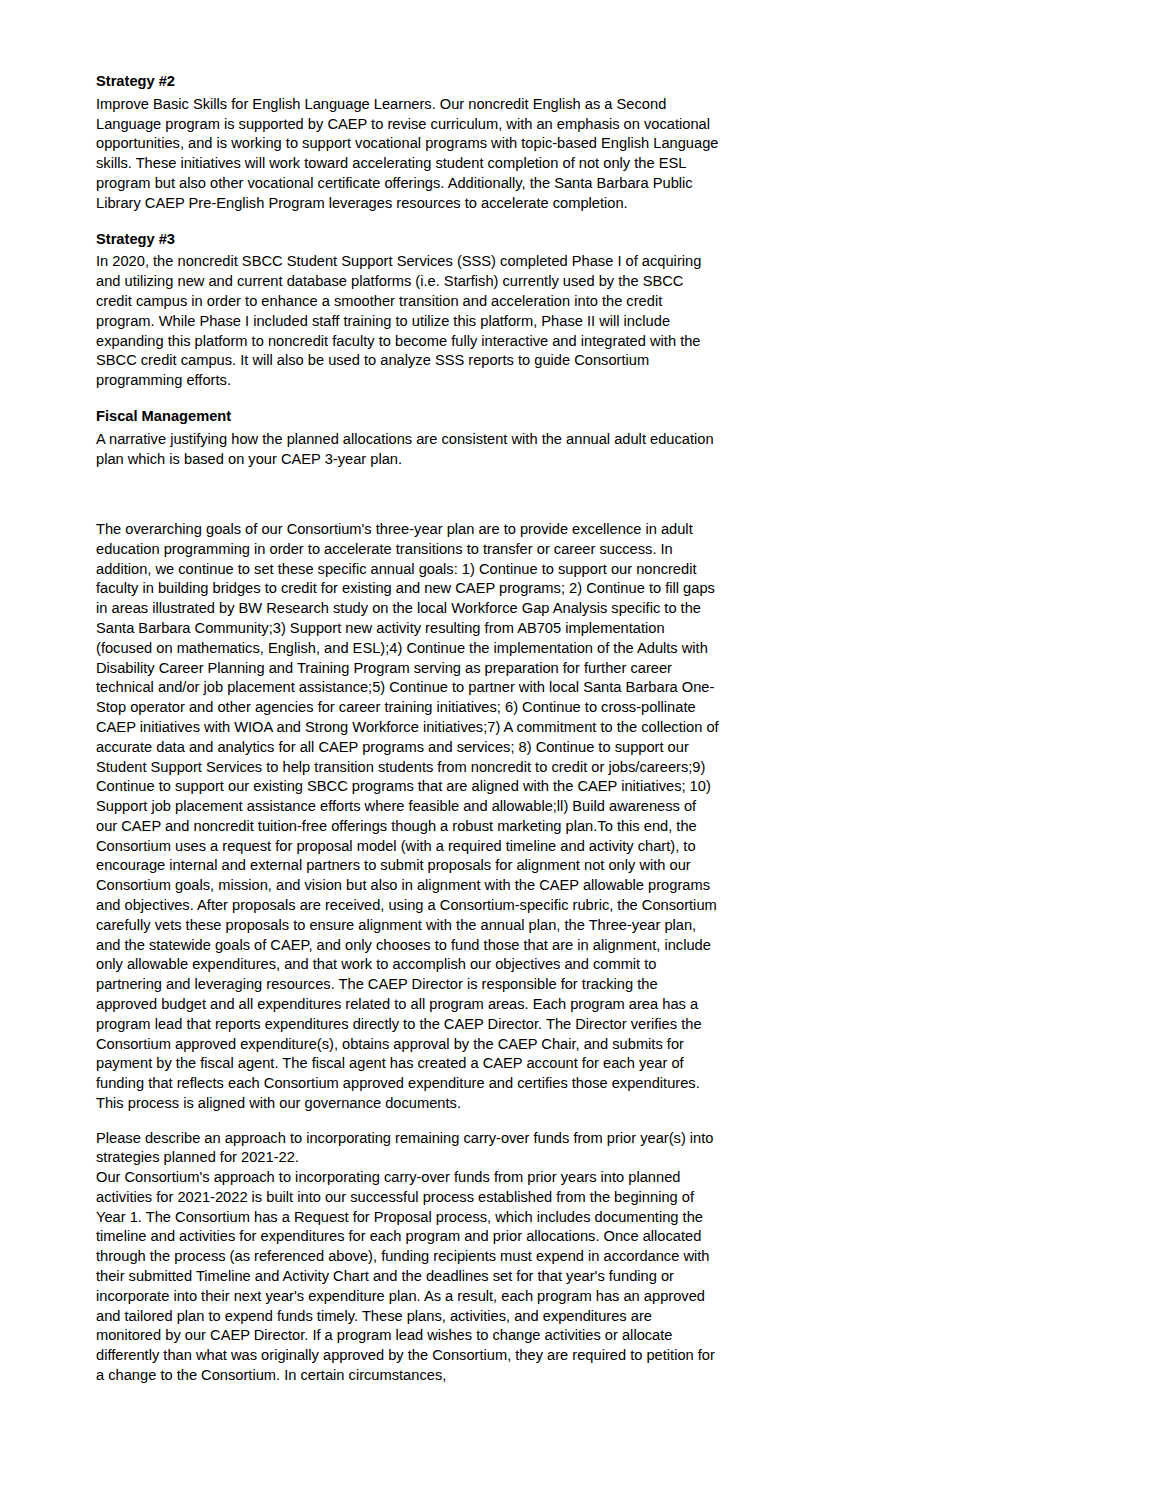Strategy #2
Improve Basic Skills for English Language Learners. Our noncredit English as a Second Language program is supported by CAEP to revise curriculum, with an emphasis on vocational opportunities, and is working to support vocational programs with topic-based English Language skills. These initiatives will work toward accelerating student completion of not only the ESL program but also other vocational certificate offerings. Additionally, the Santa Barbara Public Library CAEP Pre-English Program leverages resources to accelerate completion.
Strategy #3
In 2020, the noncredit SBCC Student Support Services (SSS) completed Phase I of acquiring and utilizing new and current database platforms (i.e. Starfish) currently used by the SBCC credit campus in order to enhance a smoother transition and acceleration into the credit program. While Phase I included staff training to utilize this platform, Phase II will include expanding this platform to noncredit faculty to become fully interactive and integrated with the SBCC credit campus. It will also be used to analyze SSS reports to guide Consortium programming efforts.
Fiscal Management
A narrative justifying how the planned allocations are consistent with the annual adult education plan which is based on your CAEP 3-year plan.
The overarching goals of our Consortium's three-year plan are to provide excellence in adult education programming in order to accelerate transitions to transfer or career success. In addition, we continue to set these specific annual goals: 1) Continue to support our noncredit faculty in building bridges to credit for existing and new CAEP programs; 2) Continue to fill gaps in areas illustrated by BW Research study on the local Workforce Gap Analysis specific to the Santa Barbara Community;3) Support new activity resulting from AB705 implementation (focused on mathematics, English, and ESL);4) Continue the implementation of the Adults with Disability Career Planning and Training Program serving as preparation for further career technical and/or job placement assistance;5) Continue to partner with local Santa Barbara One-Stop operator and other agencies for career training initiatives; 6) Continue to cross-pollinate CAEP initiatives with WIOA and Strong Workforce initiatives;7) A commitment to the collection of accurate data and analytics for all CAEP programs and services; 8) Continue to support our Student Support Services to help transition students from noncredit to credit or jobs/careers;9) Continue to support our existing SBCC programs that are aligned with the CAEP initiatives; 10) Support job placement assistance efforts where feasible and allowable;ll) Build awareness of our CAEP and noncredit tuition-free offerings though a robust marketing plan.To this end, the Consortium uses a request for proposal model (with a required timeline and activity chart), to encourage internal and external partners to submit proposals for alignment not only with our Consortium goals, mission, and vision but also in alignment with the CAEP allowable programs and objectives. After proposals are received, using a Consortium-specific rubric, the Consortium carefully vets these proposals to ensure alignment with the annual plan, the Three-year plan, and the statewide goals of CAEP, and only chooses to fund those that are in alignment, include only allowable expenditures, and that work to accomplish our objectives and commit to partnering and leveraging resources. The CAEP Director is responsible for tracking the approved budget and all expenditures related to all program areas. Each program area has a program lead that reports expenditures directly to the CAEP Director. The Director verifies the Consortium approved expenditure(s), obtains approval by the CAEP Chair, and submits for payment by the fiscal agent. The fiscal agent has created a CAEP account for each year of funding that reflects each Consortium approved expenditure and certifies those expenditures. This process is aligned with our governance documents.
Please describe an approach to incorporating remaining carry-over funds from prior year(s) into strategies planned for 2021-22.
Our Consortium's approach to incorporating carry-over funds from prior years into planned activities for 2021-2022 is built into our successful process established from the beginning of Year 1. The Consortium has a Request for Proposal process, which includes documenting the timeline and activities for expenditures for each program and prior allocations. Once allocated through the process (as referenced above), funding recipients must expend in accordance with their submitted Timeline and Activity Chart and the deadlines set for that year's funding or incorporate into their next year's expenditure plan. As a result, each program has an approved and tailored plan to expend funds timely. These plans, activities, and expenditures are monitored by our CAEP Director. If a program lead wishes to change activities or allocate differently than what was originally approved by the Consortium, they are required to petition for a change to the Consortium. In certain circumstances,